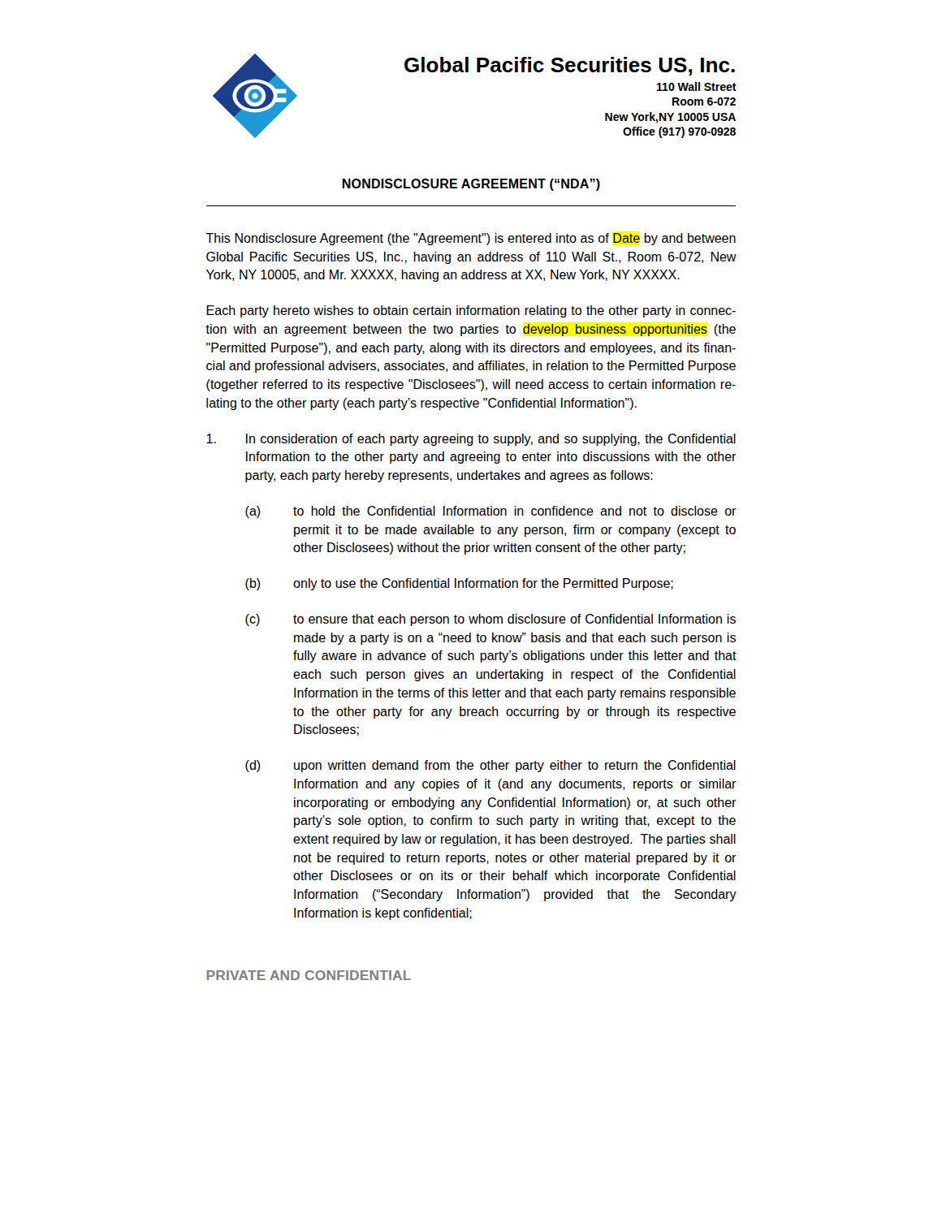Global Pacific Securities US, Inc.
110 Wall Street
Room 6-072
New York,NY 10005 USA
Office (917) 970-0928
NONDISCLOSURE AGREEMENT (“NDA”)
This Nondisclosure Agreement (the "Agreement") is entered into as of Date by and between Global Pacific Securities US, Inc., having an address of 110 Wall St., Room 6-072, New York, NY 10005, and Mr. XXXXX, having an address at XX, New York, NY XXXXX.
Each party hereto wishes to obtain certain information relating to the other party in connection with an agreement between the two parties to develop business opportunities (the "Permitted Purpose"), and each party, along with its directors and employees, and its financial and professional advisers, associates, and affiliates, in relation to the Permitted Purpose (together referred to its respective "Disclosees"), will need access to certain information relating to the other party (each party’s respective "Confidential Information").
1.
In consideration of each party agreeing to supply, and so supplying, the Confidential Information to the other party and agreeing to enter into discussions with the other party, each party hereby represents, undertakes and agrees as follows:
(a)
to hold the Confidential Information in confidence and not to disclose or permit it to be made available to any person, firm or company (except to other Disclosees) without the prior written consent of the other party;
(b)
only to use the Confidential Information for the Permitted Purpose;
(c)
to ensure that each person to whom disclosure of Confidential Information is made by a party is on a “need to know” basis and that each such person is fully aware in advance of such party’s obligations under this letter and that each such person gives an undertaking in respect of the Confidential Information in the terms of this letter and that each party remains responsible to the other party for any breach occurring by or through its respective Disclosees;
(d)
upon written demand from the other party either to return the Confidential Information and any copies of it (and any documents, reports or similar incorporating or embodying any Confidential Information) or, at such other party’s sole option, to confirm to such party in writing that, except to the extent required by law or regulation, it has been destroyed. The parties shall not be required to return reports, notes or other material prepared by it or other Disclosees or on its or their behalf which incorporate Confidential Information (“Secondary Information”) provided that the Secondary Information is kept confidential;
PRIVATE AND CONFIDENTIAL